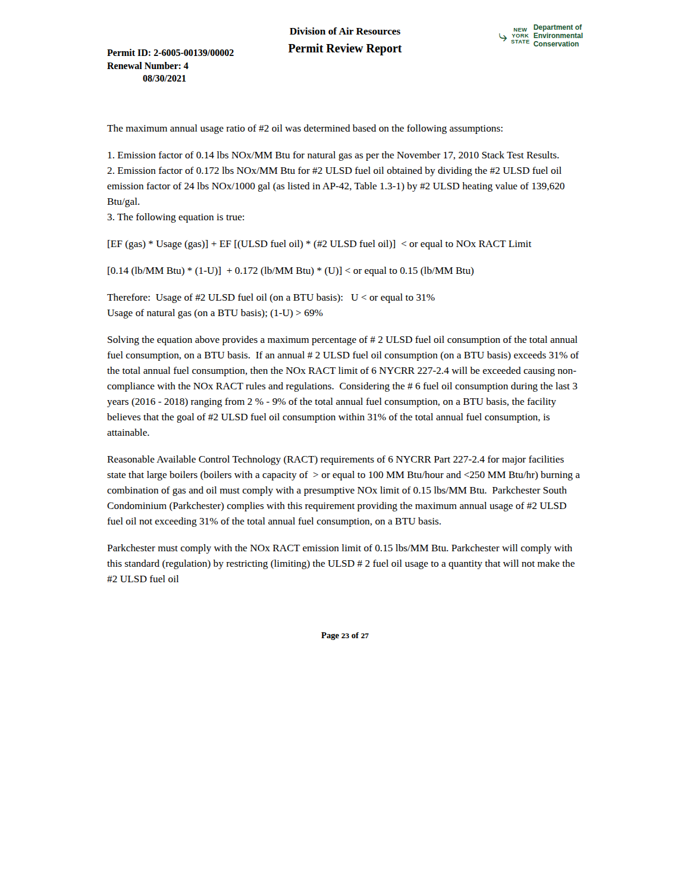⤷ NEW
YORK
STATE Department of
Environmental
Conservation
Division of Air Resources
Permit Review Report
Permit ID: 2-6005-00139/00002
Renewal Number: 4
08/30/2021
The maximum annual usage ratio of #2 oil was determined based on the following assumptions:
1. Emission factor of 0.14 lbs NOx/MM Btu for natural gas as per the November 17, 2010 Stack Test Results.
2. Emission factor of 0.172 lbs NOx/MM Btu for #2 ULSD fuel oil obtained by dividing the #2 ULSD fuel oil emission factor of 24 lbs NOx/1000 gal (as listed in AP-42, Table 1.3-1) by #2 ULSD heating value of 139,620 Btu/gal.
3. The following equation is true:
[EF (gas) * Usage (gas)] + EF [(ULSD fuel oil) * (#2 ULSD fuel oil)] < or equal to NOx RACT Limit
[0.14 (lb/MM Btu) * (1-U)] + 0.172 (lb/MM Btu) * (U)] < or equal to 0.15 (lb/MM Btu)
Therefore: Usage of #2 ULSD fuel oil (on a BTU basis): U < or equal to 31%
Usage of natural gas (on a BTU basis); (1-U) > 69%
Solving the equation above provides a maximum percentage of # 2 ULSD fuel oil consumption of the total annual fuel consumption, on a BTU basis. If an annual # 2 ULSD fuel oil consumption (on a BTU basis) exceeds 31% of the total annual fuel consumption, then the NOx RACT limit of 6 NYCRR 227-2.4 will be exceeded causing non-compliance with the NOx RACT rules and regulations. Considering the # 6 fuel oil consumption during the last 3 years (2016 - 2018) ranging from 2 % - 9% of the total annual fuel consumption, on a BTU basis, the facility believes that the goal of #2 ULSD fuel oil consumption within 31% of the total annual fuel consumption, is attainable.
Reasonable Available Control Technology (RACT) requirements of 6 NYCRR Part 227-2.4 for major facilities state that large boilers (boilers with a capacity of > or equal to 100 MM Btu/hour and <250 MM Btu/hr) burning a combination of gas and oil must comply with a presumptive NOx limit of 0.15 lbs/MM Btu. Parkchester South Condominium (Parkchester) complies with this requirement providing the maximum annual usage of #2 ULSD fuel oil not exceeding 31% of the total annual fuel consumption, on a BTU basis.
Parkchester must comply with the NOx RACT emission limit of 0.15 lbs/MM Btu. Parkchester will comply with this standard (regulation) by restricting (limiting) the ULSD # 2 fuel oil usage to a quantity that will not make the #2 ULSD fuel oil
Page 23 of 27